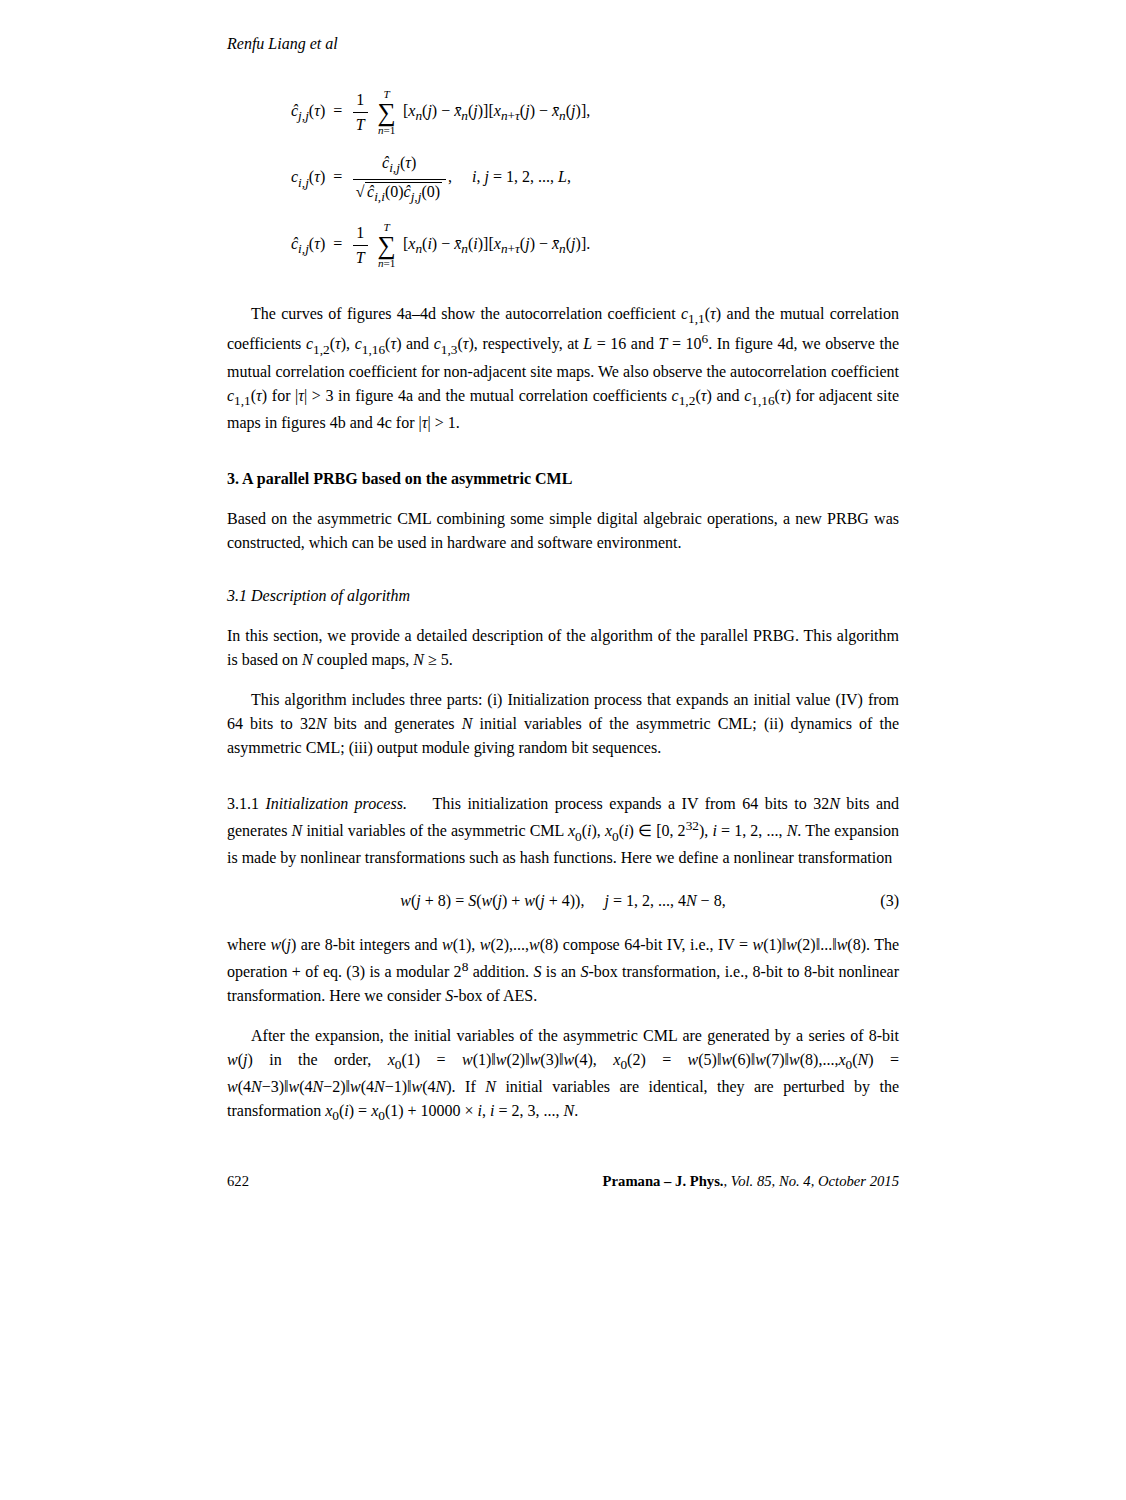Renfu Liang et al
ĉj,j(τ) = 1 T T∑n=1 [xn(j) − x̄n(j)][xn+τ(j) − x̄n(j)],
ci,j(τ) = ĉi,j(τ) √ĉi,i(0)ĉj,j(0) , i, j = 1, 2, ..., L,
ĉi,j(τ) = 1 T T∑n=1 [xn(i) − x̄n(i)][xn+τ(j) − x̄n(j)].
The curves of figures 4a–4d show the autocorrelation coefficient c1,1(τ) and the mutual correlation coefficients c1,2(τ), c1,16(τ) and c1,3(τ), respectively, at L = 16 and T = 106. In figure 4d, we observe the mutual correlation coefficient for non-adjacent site maps. We also observe the autocorrelation coefficient c1,1(τ) for |τ| > 3 in figure 4a and the mutual correlation coefficients c1,2(τ) and c1,16(τ) for adjacent site maps in figures 4b and 4c for |τ| > 1.
3. A parallel PRBG based on the asymmetric CML
Based on the asymmetric CML combining some simple digital algebraic operations, a new PRBG was constructed, which can be used in hardware and software environment.
3.1 Description of algorithm
In this section, we provide a detailed description of the algorithm of the parallel PRBG. This algorithm is based on N coupled maps, N ≥ 5.
This algorithm includes three parts: (i) Initialization process that expands an initial value (IV) from 64 bits to 32N bits and generates N initial variables of the asymmetric CML; (ii) dynamics of the asymmetric CML; (iii) output module giving random bit sequences.
3.1.1 Initialization process. This initialization process expands a IV from 64 bits to 32N bits and generates N initial variables of the asymmetric CML x0(i), x0(i) ∈ [0, 232), i = 1, 2, ..., N. The expansion is made by nonlinear transformations such as hash functions. Here we define a nonlinear transformation
w(j + 8) = S(w(j) + w(j + 4)), j = 1, 2, ..., 4N − 8, (3)
where w(j) are 8-bit integers and w(1), w(2),...,w(8) compose 64-bit IV, i.e., IV = w(1)‖w(2)‖...‖w(8). The operation + of eq. (3) is a modular 28 addition. S is an S-box transformation, i.e., 8-bit to 8-bit nonlinear transformation. Here we consider S-box of AES.
After the expansion, the initial variables of the asymmetric CML are generated by a series of 8-bit w(j) in the order, x0(1) = w(1)‖w(2)‖w(3)‖w(4), x0(2) = w(5)‖w(6)‖w(7)‖w(8),...,x0(N) = w(4N−3)‖w(4N−2)‖w(4N−1)‖w(4N). If N initial variables are identical, they are perturbed by the transformation x0(i) = x0(1) + 10000 × i, i = 2, 3, ..., N.
622 Pramana – J. Phys., Vol. 85, No. 4, October 2015